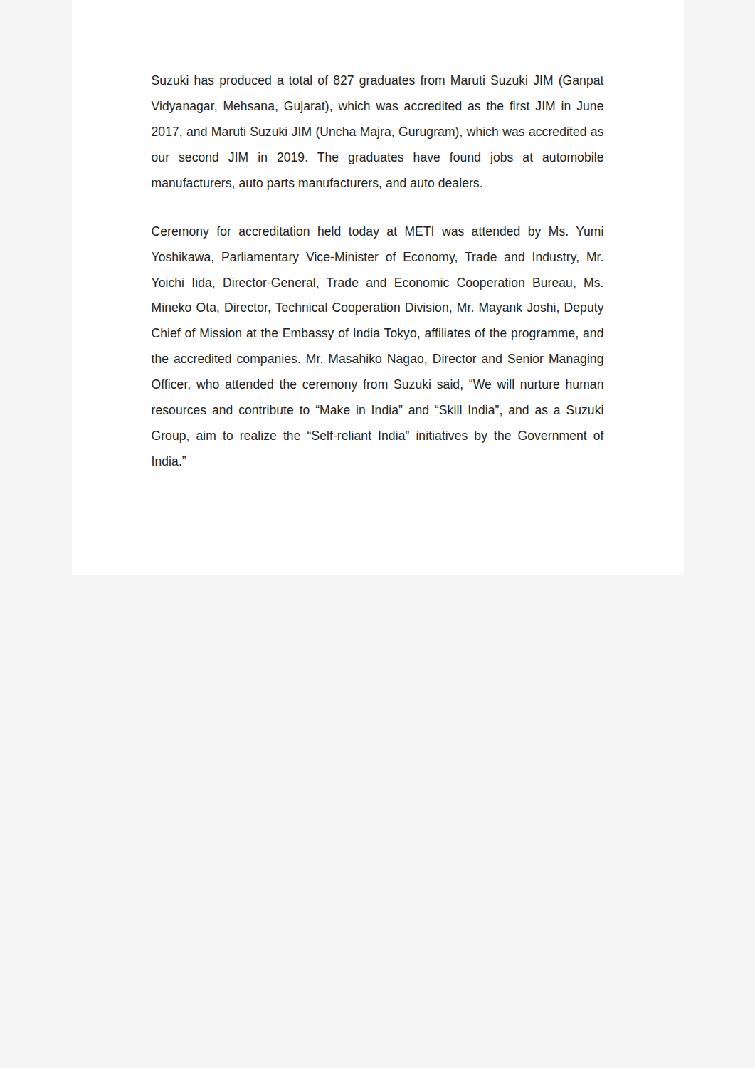Suzuki has produced a total of 827 graduates from Maruti Suzuki JIM (Ganpat Vidyanagar, Mehsana, Gujarat), which was accredited as the first JIM in June 2017, and Maruti Suzuki JIM (Uncha Majra, Gurugram), which was accredited as our second JIM in 2019. The graduates have found jobs at automobile manufacturers, auto parts manufacturers, and auto dealers.
Ceremony for accreditation held today at METI was attended by Ms. Yumi Yoshikawa, Parliamentary Vice-Minister of Economy, Trade and Industry, Mr. Yoichi Iida, Director-General, Trade and Economic Cooperation Bureau, Ms. Mineko Ota, Director, Technical Cooperation Division, Mr. Mayank Joshi, Deputy Chief of Mission at the Embassy of India Tokyo, affiliates of the programme, and the accredited companies. Mr. Masahiko Nagao, Director and Senior Managing Officer, who attended the ceremony from Suzuki said, “We will nurture human resources and contribute to “Make in India” and “Skill India”, and as a Suzuki Group, aim to realize the “Self-reliant India” initiatives by the Government of India.”